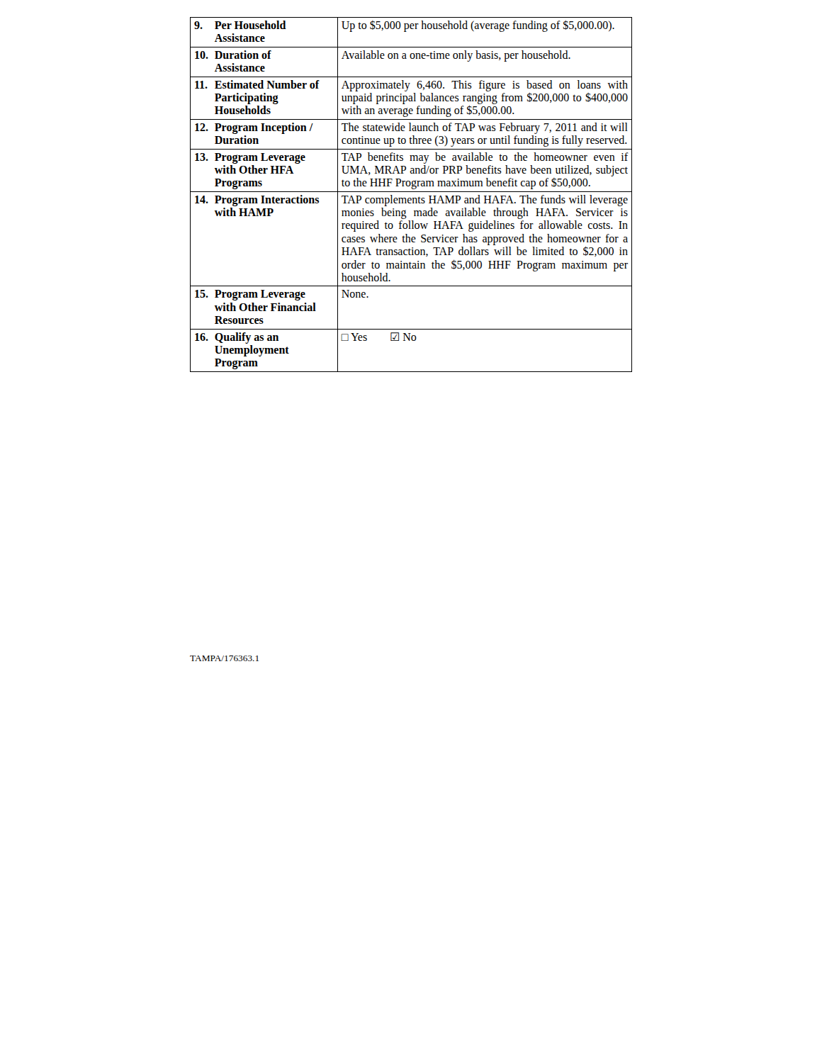| 9. Per Household Assistance | Up to $5,000 per household (average funding of $5,000.00). |
| 10. Duration of Assistance | Available on a one-time only basis, per household. |
| 11. Estimated Number of Participating Households | Approximately 6,460. This figure is based on loans with unpaid principal balances ranging from $200,000 to $400,000 with an average funding of $5,000.00. |
| 12. Program Inception / Duration | The statewide launch of TAP was February 7, 2011 and it will continue up to three (3) years or until funding is fully reserved. |
| 13. Program Leverage with Other HFA Programs | TAP benefits may be available to the homeowner even if UMA, MRAP and/or PRP benefits have been utilized, subject to the HHF Program maximum benefit cap of $50,000. |
| 14. Program Interactions with HAMP | TAP complements HAMP and HAFA. The funds will leverage monies being made available through HAFA. Servicer is required to follow HAFA guidelines for allowable costs. In cases where the Servicer has approved the homeowner for a HAFA transaction, TAP dollars will be limited to $2,000 in order to maintain the $5,000 HHF Program maximum per household. |
| 15. Program Leverage with Other Financial Resources | None. |
| 16. Qualify as an Unemployment Program | □ Yes ☑ No |
TAMPA/176363.1